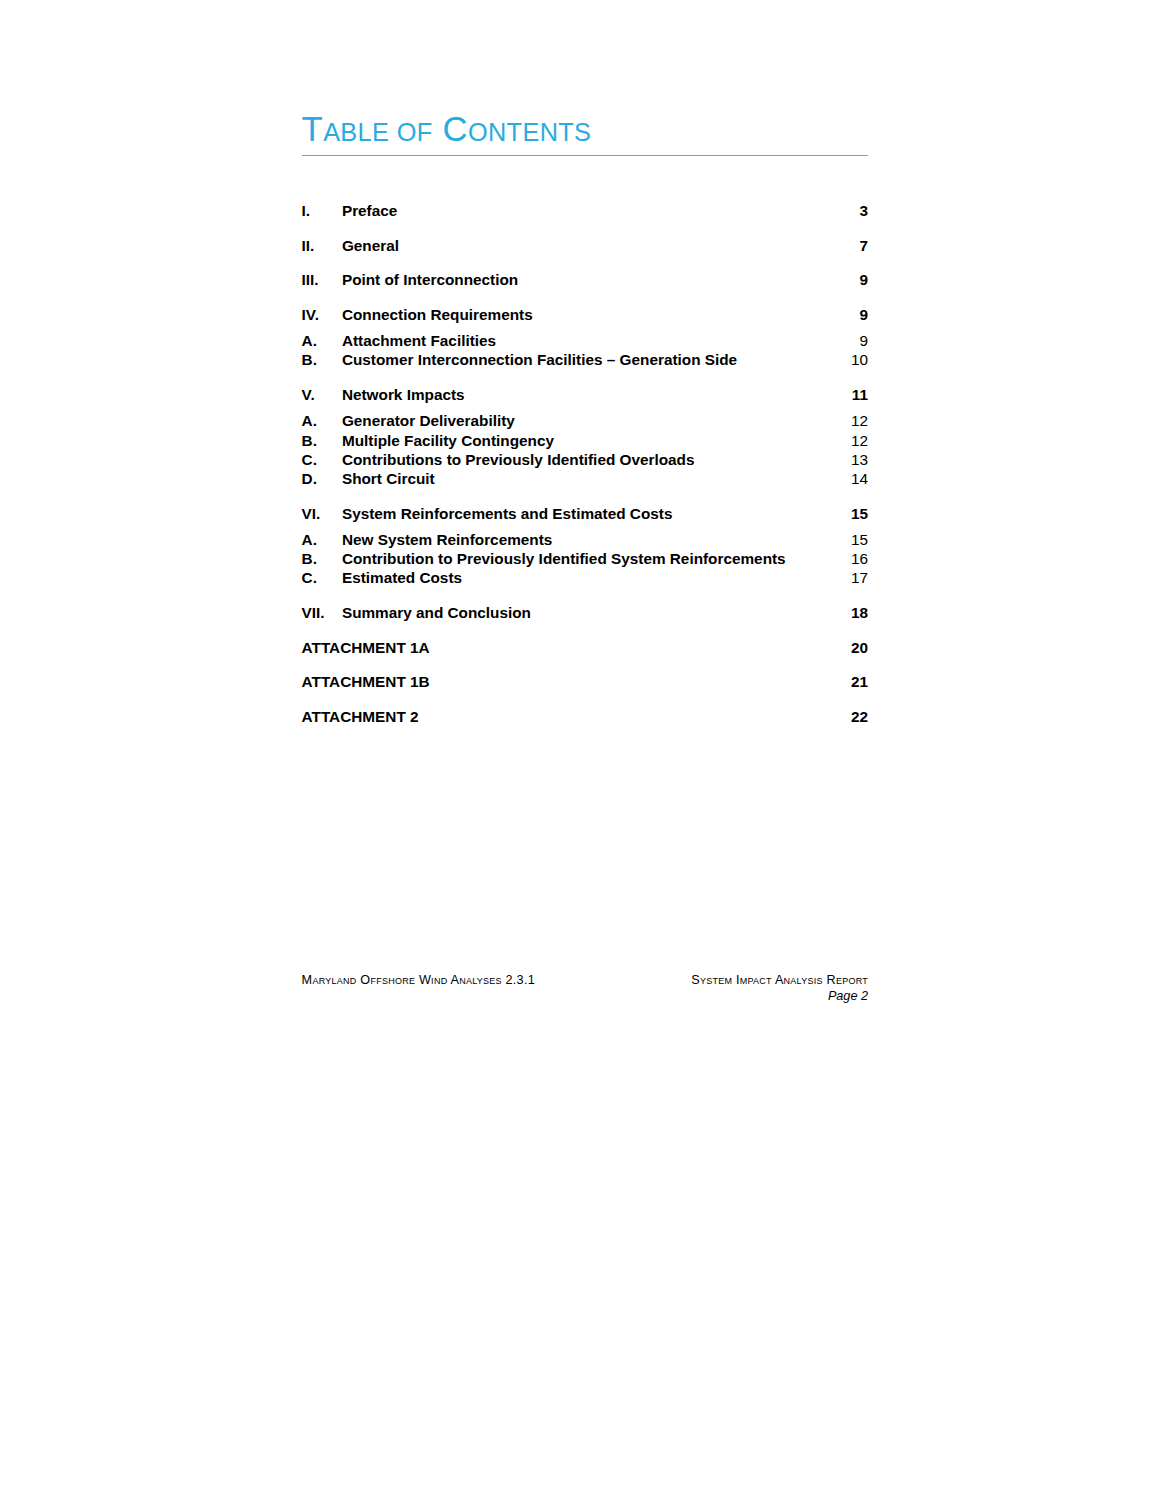TABLE OF CONTENTS
| I. | Preface | 3 |
| II. | General | 7 |
| III. | Point of Interconnection | 9 |
| IV. | Connection Requirements | 9 |
| A. | Attachment Facilities | 9 |
| B. | Customer Interconnection Facilities – Generation Side | 10 |
| V. | Network Impacts | 11 |
| A. | Generator Deliverability | 12 |
| B. | Multiple Facility Contingency | 12 |
| C. | Contributions to Previously Identified Overloads | 13 |
| D. | Short Circuit | 14 |
| VI. | System Reinforcements and Estimated Costs | 15 |
| A. | New System Reinforcements | 15 |
| B. | Contribution to Previously Identified System Reinforcements | 16 |
| C. | Estimated Costs | 17 |
| VII. | Summary and Conclusion | 18 |
| ATTACHMENT 1A | 20 |
| ATTACHMENT 1B | 21 |
| ATTACHMENT 2 | 22 |
Maryland Offshore Wind Analyses 2.3.1
System Impact Analysis Report
Page 2